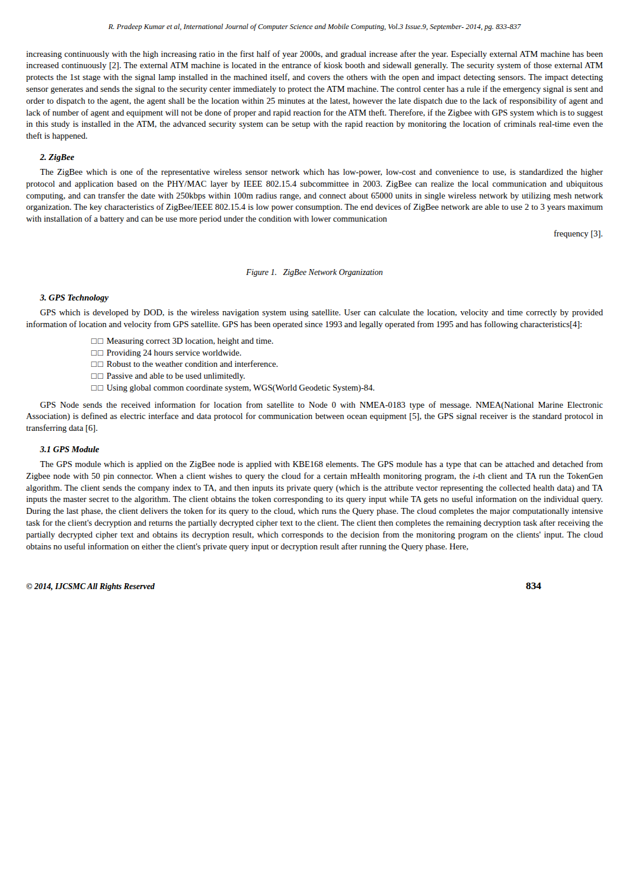R. Pradeep Kumar et al, International Journal of Computer Science and Mobile Computing, Vol.3 Issue.9, September- 2014, pg. 833-837
increasing continuously with the high increasing ratio in the first half of year 2000s, and gradual increase after the year. Especially external ATM machine has been increased continuously [2]. The external ATM machine is located in the entrance of kiosk booth and sidewall generally. The security system of those external ATM protects the 1st stage with the signal lamp installed in the machined itself, and covers the others with the open and impact detecting sensors. The impact detecting sensor generates and sends the signal to the security center immediately to protect the ATM machine. The control center has a rule if the emergency signal is sent and order to dispatch to the agent, the agent shall be the location within 25 minutes at the latest, however the late dispatch due to the lack of responsibility of agent and lack of number of agent and equipment will not be done of proper and rapid reaction for the ATM theft. Therefore, if the Zigbee with GPS system which is to suggest in this study is installed in the ATM, the advanced security system can be setup with the rapid reaction by monitoring the location of criminals real-time even the theft is happened.
2. ZigBee
The ZigBee which is one of the representative wireless sensor network which has low-power, low-cost and convenience to use, is standardized the higher protocol and application based on the PHY/MAC layer by IEEE 802.15.4 subcommittee in 2003. ZigBee can realize the local communication and ubiquitous computing, and can transfer the date with 250kbps within 100m radius range, and connect about 65000 units in single wireless network by utilizing mesh network organization. The key characteristics of ZigBee/IEEE 802.15.4 is low power consumption. The end devices of ZigBee network are able to use 2 to 3 years maximum with installation of a battery and can be use more period under the condition with lower communication
frequency [3].
Figure 1. ZigBee Network Organization
3. GPS Technology
GPS which is developed by DOD, is the wireless navigation system using satellite. User can calculate the location, velocity and time correctly by provided information of location and velocity from GPS satellite. GPS has been operated since 1993 and legally operated from 1995 and has following characteristics[4]:
Measuring correct 3D location, height and time.
Providing 24 hours service worldwide.
Robust to the weather condition and interference.
Passive and able to be used unlimitedly.
Using global common coordinate system, WGS(World Geodetic System)-84.
GPS Node sends the received information for location from satellite to Node 0 with NMEA-0183 type of message. NMEA(National Marine Electronic Association) is defined as electric interface and data protocol for communication between ocean equipment [5], the GPS signal receiver is the standard protocol in transferring data [6].
3.1 GPS Module
The GPS module which is applied on the ZigBee node is applied with KBE168 elements. The GPS module has a type that can be attached and detached from Zigbee node with 50 pin connector. When a client wishes to query the cloud for a certain mHealth monitoring program, the i-th client and TA run the TokenGen algorithm. The client sends the company index to TA, and then inputs its private query (which is the attribute vector representing the collected health data) and TA inputs the master secret to the algorithm. The client obtains the token corresponding to its query input while TA gets no useful information on the individual query. During the last phase, the client delivers the token for its query to the cloud, which runs the Query phase. The cloud completes the major computationally intensive task for the client's decryption and returns the partially decrypted cipher text to the client. The client then completes the remaining decryption task after receiving the partially decrypted cipher text and obtains its decryption result, which corresponds to the decision from the monitoring program on the clients' input. The cloud obtains no useful information on either the client's private query input or decryption result after running the Query phase. Here,
© 2014, IJCSMC All Rights Reserved 834